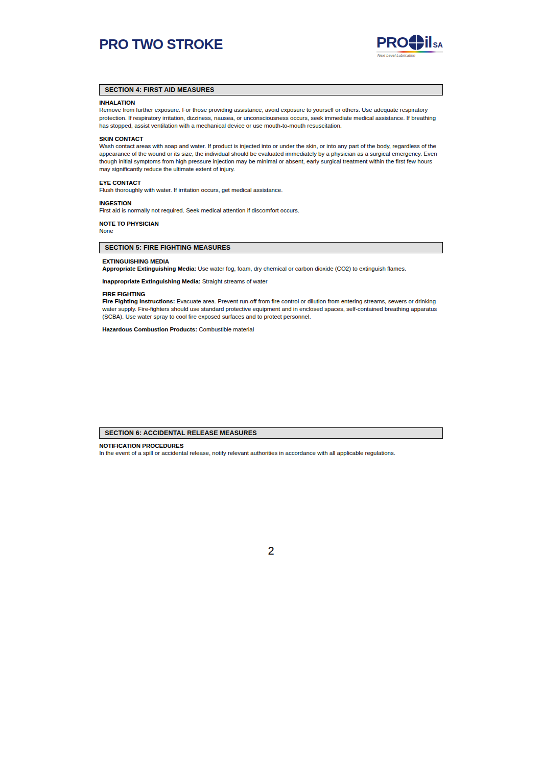PRO TWO STROKE
PRO il SA
Next Level Lubrication
SECTION 4: FIRST AID MEASURES
INHALATION
Remove from further exposure. For those providing assistance, avoid exposure to yourself or others. Use adequate respiratory protection. If respiratory irritation, dizziness, nausea, or unconsciousness occurs, seek immediate medical assistance. If breathing has stopped, assist ventilation with a mechanical device or use mouth-to-mouth resuscitation.
SKIN CONTACT
Wash contact areas with soap and water. If product is injected into or under the skin, or into any part of the body, regardless of the appearance of the wound or its size, the individual should be evaluated immediately by a physician as a surgical emergency. Even though initial symptoms from high pressure injection may be minimal or absent, early surgical treatment within the first few hours may significantly reduce the ultimate extent of injury.
EYE CONTACT
Flush thoroughly with water. If irritation occurs, get medical assistance.
INGESTION
First aid is normally not required. Seek medical attention if discomfort occurs.
NOTE TO PHYSICIAN
None
SECTION 5: FIRE FIGHTING MEASURES
EXTINGUISHING MEDIA
Appropriate Extinguishing Media: Use water fog, foam, dry chemical or carbon dioxide (CO2) to extinguish flames.
Inappropriate Extinguishing Media: Straight streams of water
FIRE FIGHTING
Fire Fighting Instructions: Evacuate area. Prevent run-off from fire control or dilution from entering streams, sewers or drinking water supply. Fire-fighters should use standard protective equipment and in enclosed spaces, self-contained breathing apparatus (SCBA). Use water spray to cool fire exposed surfaces and to protect personnel.
Hazardous Combustion Products: Combustible material
SECTION 6: ACCIDENTAL RELEASE MEASURES
NOTIFICATION PROCEDURES
In the event of a spill or accidental release, notify relevant authorities in accordance with all applicable regulations.
2